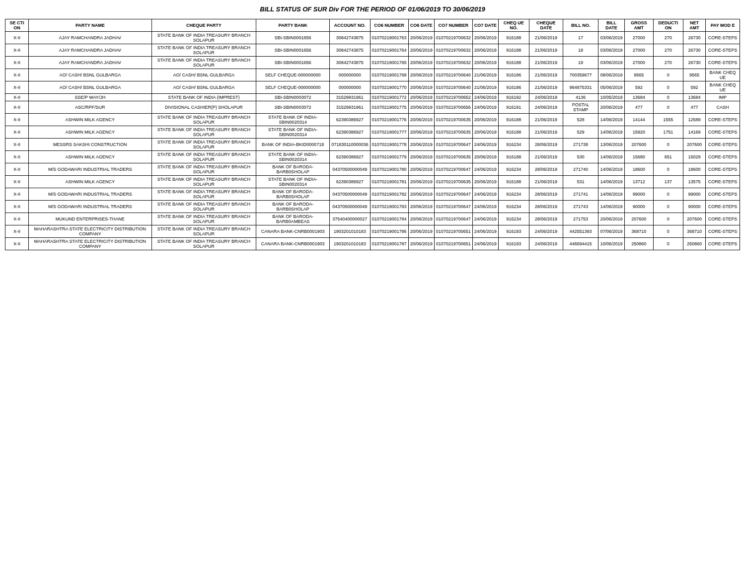BILL STATUS OF SUR Div FOR THE PERIOD OF 01/06/2019 TO 30/06/2019
| SE CTI ON | PARTY NAME | CHEQUE PARTY | PARTY BANK | ACCOUNT NO. | CO6 NUMBER | CO6 DATE | CO7 NUMBER | CO7 DATE | CHEQ UE NO. | CHEQUE DATE | BILL NO. | BILL DATE | GROSS AMT | DEDUCTI ON | NET AMT | PAY MOD E |
| --- | --- | --- | --- | --- | --- | --- | --- | --- | --- | --- | --- | --- | --- | --- | --- | --- |
| X-II | AJAY RAMCHANDRA JADHAV | STATE BANK OF INDIA TREASURY BRANCH SOLAPUR | SBI-SBIN0001656 | 30842743875 | 01070219001763 | 20/06/2019 | 01070219700632 | 20/06/2019 | 916188 | 21/06/2019 | 17 | 03/06/2019 | 27000 | 270 | 26730 | CORE-STEPS |
| X-II | AJAY RAMCHANDRA JADHAV | STATE BANK OF INDIA TREASURY BRANCH SOLAPUR | SBI-SBIN0001656 | 30842743875 | 01070219001764 | 20/06/2019 | 01070219700632 | 20/06/2019 | 916188 | 21/06/2019 | 18 | 03/06/2019 | 27000 | 270 | 26730 | CORE-STEPS |
| X-II | AJAY RAMCHANDRA JADHAV | STATE BANK OF INDIA TREASURY BRANCH SOLAPUR | SBI-SBIN0001656 | 30842743875 | 01070219001765 | 20/06/2019 | 01070219700632 | 20/06/2019 | 916188 | 21/06/2019 | 19 | 03/06/2019 | 27000 | 270 | 26730 | CORE-STEPS |
| X-II | AO/ CASH/ BSNL GULBARGA | AO/ CASH/ BSNL GULBARGA | SELF CHEQUE-000000000 | 000000000 | 01070219001768 | 20/06/2019 | 01070219700640 | 21/06/2019 | 916186 | 21/06/2019 | 700359677 | 08/06/2019 | 9565 | 0 | 9565 | BANK CHEQ UE |
| X-II | AO/ CASH/ BSNL GULBARGA | AO/ CASH/ BSNL GULBARGA | SELF CHEQUE-000000000 | 000000000 | 01070219001770 | 20/06/2019 | 01070219700640 | 21/06/2019 | 916186 | 21/06/2019 | 984875331 | 05/06/2019 | 592 | 0 | 592 | BANK CHEQ UE |
| X-II | SSE/P WAY/JH | STATE BANK OF INDIA (IMPREST) | SBI-SBIN0003072 | 31529931961 | 01070219001772 | 20/06/2019 | 01070219700652 | 24/06/2019 | 916192 | 24/06/2019 | 4136 | 10/05/2019 | 13684 | 0 | 13684 | IMP |
| X-II | ASC/RPF/SUR | DIVISIONAL CASHIER(P) SHOLAPUR | SBI-SBIN0003072 | 31529931961 | 01070219001775 | 20/06/2019 | 01070219700656 | 24/06/2019 | 916191 | 24/06/2019 | POSTAL STAMP | 20/06/2019 | 477 | 0 | 477 | CASH |
| X-II | ASHWIN MILK AGENCY | STATE BANK OF INDIA TREASURY BRANCH SOLAPUR | STATE BANK OF INDIA-SBIN0020314 | 62390386927 | 01070219001776 | 20/06/2019 | 01070219700635 | 20/06/2019 | 916188 | 21/06/2019 | 528 | 14/06/2019 | 14144 | 1555 | 12589 | CORE-STEPS |
| X-II | ASHWIN MILK AGENCY | STATE BANK OF INDIA TREASURY BRANCH SOLAPUR | STATE BANK OF INDIA-SBIN0020314 | 62390386927 | 01070219001777 | 20/06/2019 | 01070219700635 | 20/06/2019 | 916188 | 21/06/2019 | 529 | 14/06/2019 | 15920 | 1751 | 14169 | CORE-STEPS |
| X-II | MESSRS SAKSHI CONSTRUCTION | STATE BANK OF INDIA TREASURY BRANCH SOLAPUR | BANK OF INDIA-BKID0000718 | 071830110000036 | 01070219001778 | 20/06/2019 | 01070219700647 | 24/06/2019 | 916234 | 28/06/2019 | 271738 | 13/06/2019 | 207600 | 0 | 207600 | CORE-STEPS |
| X-II | ASHWIN MILK AGENCY | STATE BANK OF INDIA TREASURY BRANCH SOLAPUR | STATE BANK OF INDIA-SBIN0020314 | 62390386927 | 01070219001779 | 20/06/2019 | 01070219700635 | 20/06/2019 | 916188 | 21/06/2019 | 530 | 14/06/2019 | 15680 | 651 | 15029 | CORE-STEPS |
| X-II | M/S GODAWARI INDUSTRIAL TRADERS | STATE BANK OF INDIA TREASURY BRANCH SOLAPUR | BANK OF BARODA-BARB0SHOLAP | 04370500000049 | 01070219001780 | 20/06/2019 | 01070219700647 | 24/06/2019 | 916234 | 28/06/2019 | 271740 | 14/06/2019 | 18600 | 0 | 18600 | CORE-STEPS |
| X-II | ASHWIN MILK AGENCY | STATE BANK OF INDIA TREASURY BRANCH SOLAPUR | STATE BANK OF INDIA-SBIN0020314 | 62390386927 | 01070219001781 | 20/06/2019 | 01070219700635 | 20/06/2019 | 916188 | 21/06/2019 | 531 | 14/06/2019 | 13712 | 137 | 13575 | CORE-STEPS |
| X-II | M/S GODAWARI INDUSTRIAL TRADERS | STATE BANK OF INDIA TREASURY BRANCH SOLAPUR | BANK OF BARODA-BARB0SHOLAP | 04370500000049 | 01070219001782 | 20/06/2019 | 01070219700647 | 24/06/2019 | 916234 | 28/06/2019 | 271741 | 14/06/2019 | 99000 | 0 | 99000 | CORE-STEPS |
| X-II | M/S GODAWARI INDUSTRIAL TRADERS | STATE BANK OF INDIA TREASURY BRANCH SOLAPUR | BANK OF BARODA-BARB0SHOLAP | 04370500000049 | 01070219001783 | 20/06/2019 | 01070219700647 | 24/06/2019 | 916234 | 28/06/2019 | 271743 | 14/06/2019 | 90000 | 0 | 90000 | CORE-STEPS |
| X-II | MUKUND ENTERPRISES-THANE | STATE BANK OF INDIA TREASURY BRANCH SOLAPUR | BANK OF BARODA-BARB0AMBEAS | 37540400000027 | 01070219001784 | 20/06/2019 | 01070219700647 | 24/06/2019 | 916234 | 28/06/2019 | 271753 | 20/06/2019 | 207600 | 0 | 207600 | CORE-STEPS |
| X-II | MAHARASHTRA STATE ELECTRICITY DISTRIBUTION COMPANY | STATE BANK OF INDIA TREASURY BRANCH SOLAPUR | CANARA BANK-CNRB0001903 | 1903201010183 | 01070219001786 | 20/06/2019 | 01070219700651 | 24/06/2019 | 916193 | 24/06/2019 | 442551393 | 07/06/2019 | 368710 | 0 | 368710 | CORE-STEPS |
| X-II | MAHARASHTRA STATE ELECTRICITY DISTRIBUTION COMPANY | STATE BANK OF INDIA TREASURY BRANCH SOLAPUR | CANARA BANK-CNRB0001903 | 1903201010183 | 01070219001787 | 20/06/2019 | 01070219700651 | 24/06/2019 | 916193 | 24/06/2019 | 446694415 | 10/06/2019 | 250860 | 0 | 250860 | CORE-STEPS |